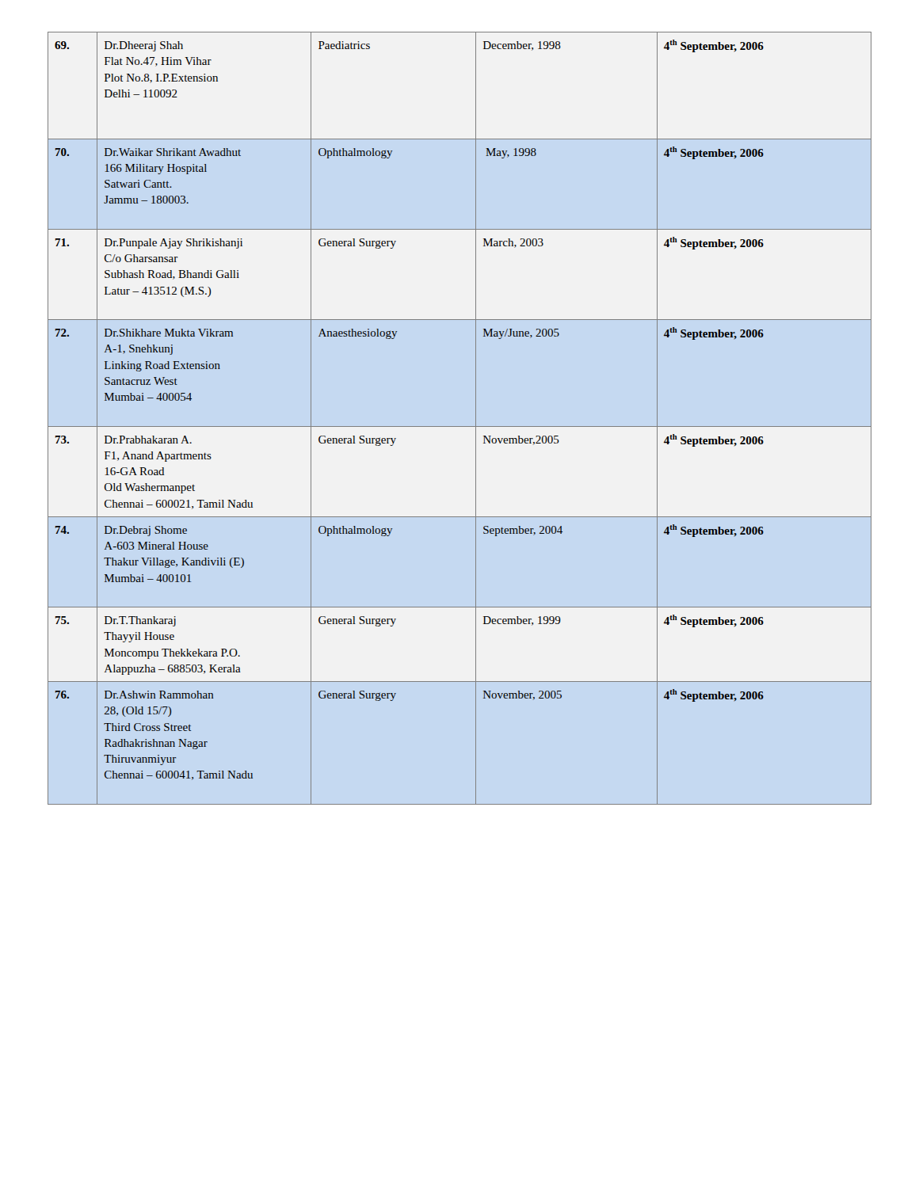| 69. | Dr.Dheeraj Shah Flat No.47, Him Vihar Plot No.8, I.P.Extension Delhi – 110092 | Paediatrics | December, 1998 | 4 th September, 2006 |
| 70. | Dr.Waikar Shrikant Awadhut 166 Military Hospital Satwari Cantt. Jammu – 180003. | Ophthalmology | May, 1998 | 4 th September, 2006 |
| 71. | Dr.Punpale Ajay Shrikishanji C/o Gharsansar Subhash Road, Bhandi Galli Latur – 413512 (M.S.) | General Surgery | March, 2003 | 4 th September, 2006 |
| 72. | Dr.Shikhare Mukta Vikram A-1, Snehkunj Linking Road Extension Santacruz West Mumbai – 400054 | Anaesthesiology | May/June, 2005 | 4 th September, 2006 |
| 73. | Dr.Prabhakaran A. F1, Anand Apartments 16-GA Road Old Washermanpet Chennai – 600021, Tamil Nadu | General Surgery | November,2005 | 4 th September, 2006 |
| 74. | Dr.Debraj Shome A-603 Mineral House Thakur Village, Kandivili (E) Mumbai – 400101 | Ophthalmology | September, 2004 | 4 th September, 2006 |
| 75. | Dr.T.Thankaraj Thayyil House Moncompu Thekkekara P.O. Alappuzha – 688503, Kerala | General Surgery | December, 1999 | 4 th September, 2006 |
| 76. | Dr.Ashwin Rammohan 28, (Old 15/7) Third Cross Street Radhakrishnan Nagar Thiruvanmiyur Chennai – 600041, Tamil Nadu | General Surgery | November, 2005 | 4 th September, 2006 |